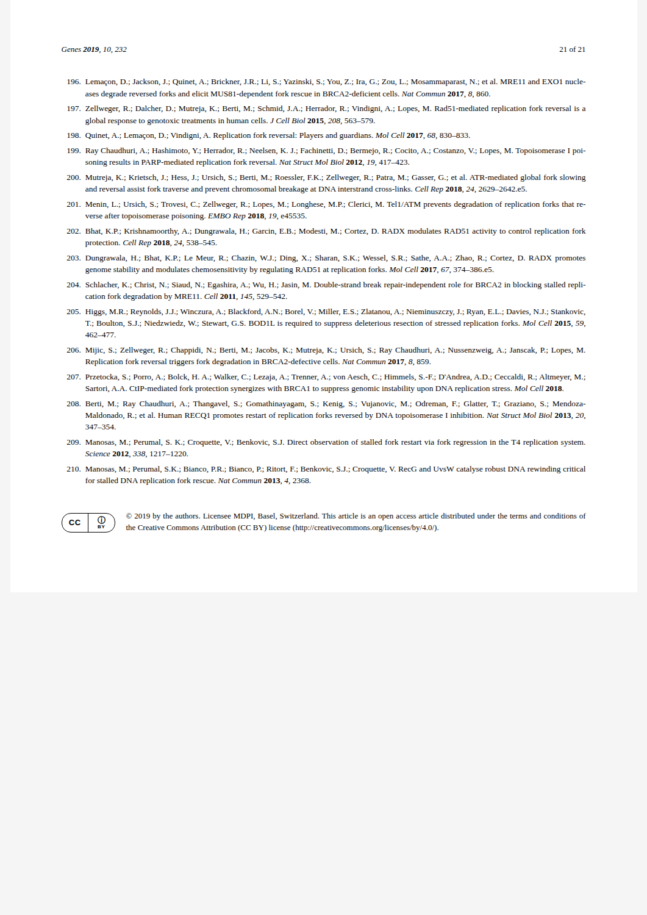Genes 2019, 10, 232
21 of 21
196. Lemaçon, D.; Jackson, J.; Quinet, A.; Brickner, J.R.; Li, S.; Yazinski, S.; You, Z.; Ira, G.; Zou, L.; Mosammaparast, N.; et al. MRE11 and EXO1 nucleases degrade reversed forks and elicit MUS81-dependent fork rescue in BRCA2-deficient cells. Nat Commun 2017, 8, 860.
197. Zellweger, R.; Dalcher, D.; Mutreja, K.; Berti, M.; Schmid, J.A.; Herrador, R.; Vindigni, A.; Lopes, M. Rad51-mediated replication fork reversal is a global response to genotoxic treatments in human cells. J Cell Biol 2015, 208, 563–579.
198. Quinet, A.; Lemaçon, D.; Vindigni, A. Replication fork reversal: Players and guardians. Mol Cell 2017, 68, 830–833.
199. Ray Chaudhuri, A.; Hashimoto, Y.; Herrador, R.; Neelsen, K. J.; Fachinetti, D.; Bermejo, R.; Cocito, A.; Costanzo, V.; Lopes, M. Topoisomerase I poisoning results in PARP-mediated replication fork reversal. Nat Struct Mol Biol 2012, 19, 417–423.
200. Mutreja, K.; Krietsch, J.; Hess, J.; Ursich, S.; Berti, M.; Roessler, F.K.; Zellweger, R.; Patra, M.; Gasser, G.; et al. ATR-mediated global fork slowing and reversal assist fork traverse and prevent chromosomal breakage at DNA interstrand cross-links. Cell Rep 2018, 24, 2629–2642.e5.
201. Menin, L.; Ursich, S.; Trovesi, C.; Zellweger, R.; Lopes, M.; Longhese, M.P.; Clerici, M. Tel1/ATM prevents degradation of replication forks that reverse after topoisomerase poisoning. EMBO Rep 2018, 19, e45535.
202. Bhat, K.P.; Krishnamoorthy, A.; Dungrawala, H.; Garcin, E.B.; Modesti, M.; Cortez, D. RADX modulates RAD51 activity to control replication fork protection. Cell Rep 2018, 24, 538–545.
203. Dungrawala, H.; Bhat, K.P.; Le Meur, R.; Chazin, W.J.; Ding, X.; Sharan, S.K.; Wessel, S.R.; Sathe, A.A.; Zhao, R.; Cortez, D. RADX promotes genome stability and modulates chemosensitivity by regulating RAD51 at replication forks. Mol Cell 2017, 67, 374–386.e5.
204. Schlacher, K.; Christ, N.; Siaud, N.; Egashira, A.; Wu, H.; Jasin, M. Double-strand break repair-independent role for BRCA2 in blocking stalled replication fork degradation by MRE11. Cell 2011, 145, 529–542.
205. Higgs, M.R.; Reynolds, J.J.; Winczura, A.; Blackford, A.N.; Borel, V.; Miller, E.S.; Zlatanou, A.; Nieminuszczy, J.; Ryan, E.L.; Davies, N.J.; Stankovic, T.; Boulton, S.J.; Niedzwiedz, W.; Stewart, G.S. BOD1L is required to suppress deleterious resection of stressed replication forks. Mol Cell 2015, 59, 462–477.
206. Mijic, S.; Zellweger, R.; Chappidi, N.; Berti, M.; Jacobs, K.; Mutreja, K.; Ursich, S.; Ray Chaudhuri, A.; Nussenzweig, A.; Janscak, P.; Lopes, M. Replication fork reversal triggers fork degradation in BRCA2-defective cells. Nat Commun 2017, 8, 859.
207. Przetocka, S.; Porro, A.; Bolck, H. A.; Walker, C.; Lezaja, A.; Trenner, A.; von Aesch, C.; Himmels, S.-F.; D'Andrea, A.D.; Ceccaldi, R.; Altmeyer, M.; Sartori, A.A. CtIP-mediated fork protection synergizes with BRCA1 to suppress genomic instability upon DNA replication stress. Mol Cell 2018.
208. Berti, M.; Ray Chaudhuri, A.; Thangavel, S.; Gomathinayagam, S.; Kenig, S.; Vujanovic, M.; Odreman, F.; Glatter, T.; Graziano, S.; Mendoza-Maldonado, R.; et al. Human RECQ1 promotes restart of replication forks reversed by DNA topoisomerase I inhibition. Nat Struct Mol Biol 2013, 20, 347–354.
209. Manosas, M.; Perumal, S. K.; Croquette, V.; Benkovic, S.J. Direct observation of stalled fork restart via fork regression in the T4 replication system. Science 2012, 338, 1217–1220.
210. Manosas, M.; Perumal, S.K.; Bianco, P.R.; Bianco, P.; Ritort, F.; Benkovic, S.J.; Croquette, V. RecG and UvsW catalyse robust DNA rewinding critical for stalled DNA replication fork rescue. Nat Commun 2013, 4, 2368.
CC
ⓘ BY
© 2019 by the authors. Licensee MDPI, Basel, Switzerland. This article is an open access article distributed under the terms and conditions of the Creative Commons Attribution (CC BY) license (http://creativecommons.org/licenses/by/4.0/).